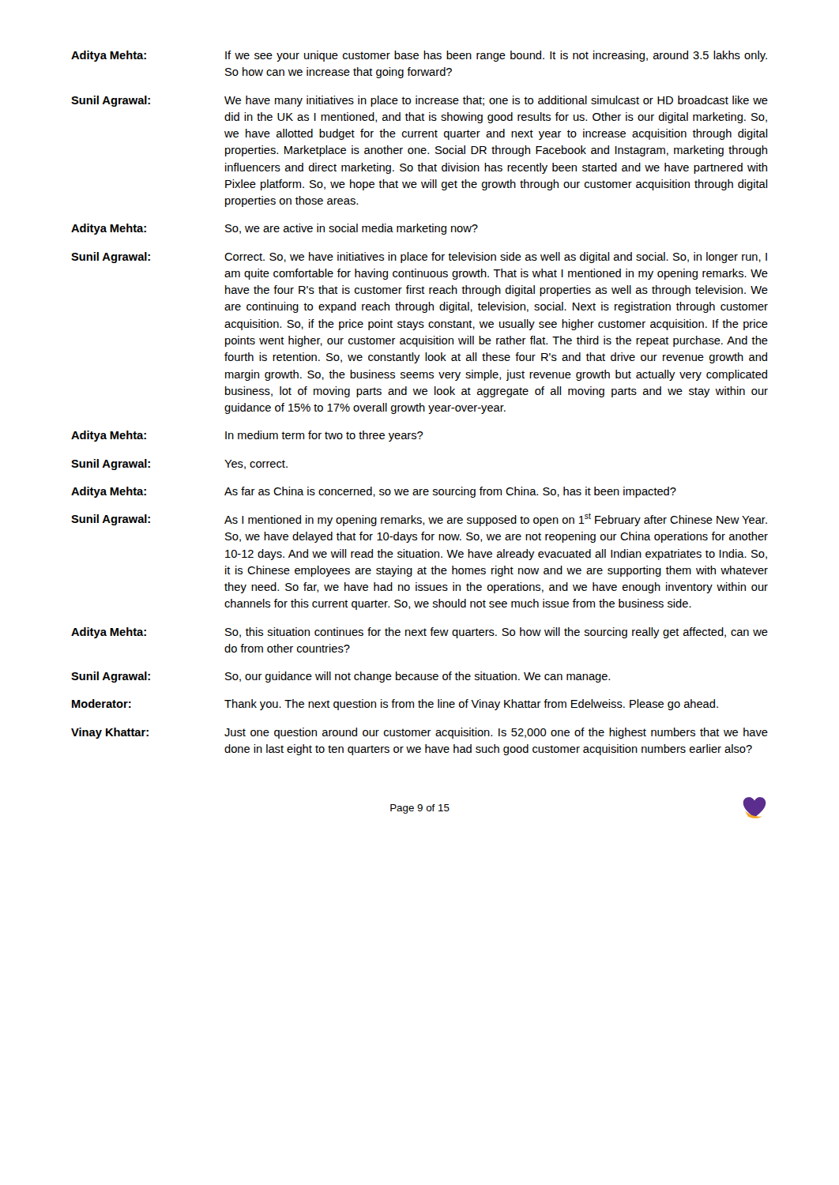| Aditya Mehta: | If we see your unique customer base has been range bound. It is not increasing, around 3.5 lakhs only. So how can we increase that going forward? |
| Sunil Agrawal: | We have many initiatives in place to increase that; one is to additional simulcast or HD broadcast like we did in the UK as I mentioned, and that is showing good results for us. Other is our digital marketing. So, we have allotted budget for the current quarter and next year to increase acquisition through digital properties. Marketplace is another one. Social DR through Facebook and Instagram, marketing through influencers and direct marketing. So that division has recently been started and we have partnered with Pixlee platform. So, we hope that we will get the growth through our customer acquisition through digital properties on those areas. |
| Aditya Mehta: | So, we are active in social media marketing now? |
| Sunil Agrawal: | Correct. So, we have initiatives in place for television side as well as digital and social. So, in longer run, I am quite comfortable for having continuous growth. That is what I mentioned in my opening remarks. We have the four R's that is customer first reach through digital properties as well as through television. We are continuing to expand reach through digital, television, social. Next is registration through customer acquisition. So, if the price point stays constant, we usually see higher customer acquisition. If the price points went higher, our customer acquisition will be rather flat. The third is the repeat purchase. And the fourth is retention. So, we constantly look at all these four R's and that drive our revenue growth and margin growth. So, the business seems very simple, just revenue growth but actually very complicated business, lot of moving parts and we look at aggregate of all moving parts and we stay within our guidance of 15% to 17% overall growth year-over-year. |
| Aditya Mehta: | In medium term for two to three years? |
| Sunil Agrawal: | Yes, correct. |
| Aditya Mehta: | As far as China is concerned, so we are sourcing from China. So, has it been impacted? |
| Sunil Agrawal: | As I mentioned in my opening remarks, we are supposed to open on 1 st February after Chinese New Year. So, we have delayed that for 10-days for now. So, we are not reopening our China operations for another 10-12 days. And we will read the situation. We have already evacuated all Indian expatriates to India. So, it is Chinese employees are staying at the homes right now and we are supporting them with whatever they need. So far, we have had no issues in the operations, and we have enough inventory within our channels for this current quarter. So, we should not see much issue from the business side. |
| Aditya Mehta: | So, this situation continues for the next few quarters. So how will the sourcing really get affected, can we do from other countries? |
| Sunil Agrawal: | So, our guidance will not change because of the situation. We can manage. |
| Moderator: | Thank you. The next question is from the line of Vinay Khattar from Edelweiss. Please go ahead. |
| Vinay Khattar: | Just one question around our customer acquisition. Is 52,000 one of the highest numbers that we have done in last eight to ten quarters or we have had such good customer acquisition numbers earlier also? |
Page 9 of 15